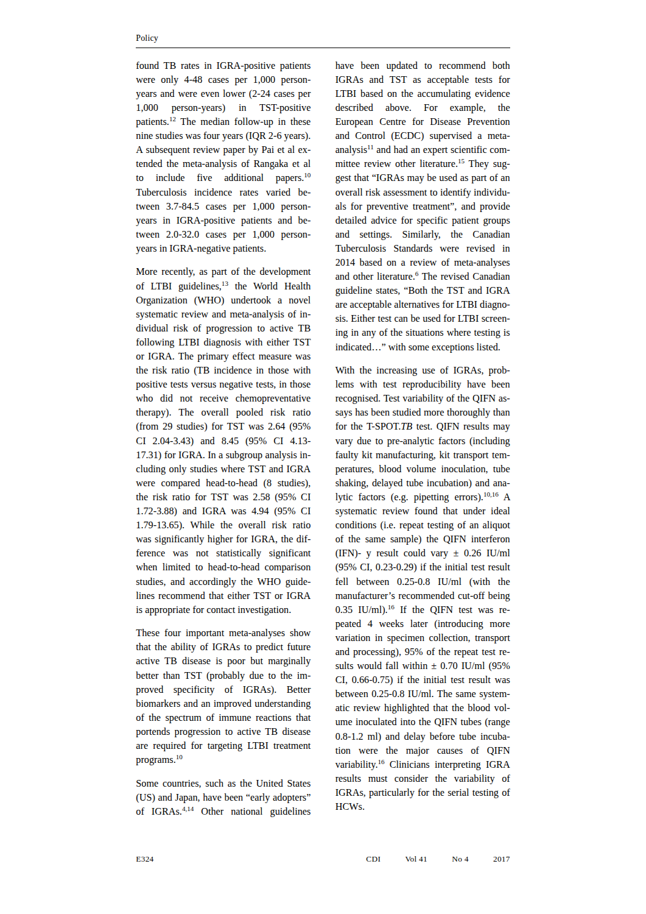Policy
found TB rates in IGRA-positive patients were only 4-48 cases per 1,000 person-years and were even lower (2-24 cases per 1,000 person-years) in TST-positive patients.12 The median follow-up in these nine studies was four years (IQR 2-6 years). A subsequent review paper by Pai et al extended the meta-analysis of Rangaka et al to include five additional papers.10 Tuberculosis incidence rates varied between 3.7-84.5 cases per 1,000 person-years in IGRA-positive patients and between 2.0-32.0 cases per 1,000 person-years in IGRA-negative patients.
More recently, as part of the development of LTBI guidelines,13 the World Health Organization (WHO) undertook a novel systematic review and meta-analysis of individual risk of progression to active TB following LTBI diagnosis with either TST or IGRA. The primary effect measure was the risk ratio (TB incidence in those with positive tests versus negative tests, in those who did not receive chemopreventative therapy). The overall pooled risk ratio (from 29 studies) for TST was 2.64 (95% CI 2.04-3.43) and 8.45 (95% CI 4.13-17.31) for IGRA. In a subgroup analysis including only studies where TST and IGRA were compared head-to-head (8 studies), the risk ratio for TST was 2.58 (95% CI 1.72-3.88) and IGRA was 4.94 (95% CI 1.79-13.65). While the overall risk ratio was significantly higher for IGRA, the difference was not statistically significant when limited to head-to-head comparison studies, and accordingly the WHO guidelines recommend that either TST or IGRA is appropriate for contact investigation.
These four important meta-analyses show that the ability of IGRAs to predict future active TB disease is poor but marginally better than TST (probably due to the improved specificity of IGRAs). Better biomarkers and an improved understanding of the spectrum of immune reactions that portends progression to active TB disease are required for targeting LTBI treatment programs.10
Some countries, such as the United States (US) and Japan, have been “early adopters” of IGRAs.4,14 Other national guidelines have been updated to recommend both IGRAs and TST as acceptable tests for LTBI based on the accumulating evidence described above. For example, the European Centre for Disease Prevention and Control (ECDC) supervised a meta-analysis11 and had an expert scientific committee review other literature.15 They suggest that “IGRAs may be used as part of an overall risk assessment to identify individuals for preventive treatment”, and provide detailed advice for specific patient groups and settings. Similarly, the Canadian Tuberculosis Standards were revised in 2014 based on a review of meta-analyses and other literature.6 The revised Canadian guideline states, “Both the TST and IGRA are acceptable alternatives for LTBI diagnosis. Either test can be used for LTBI screening in any of the situations where testing is indicated…” with some exceptions listed.
With the increasing use of IGRAs, problems with test reproducibility have been recognised. Test variability of the QIFN assays has been studied more thoroughly than for the T-SPOT.TB test. QIFN results may vary due to pre-analytic factors (including faulty kit manufacturing, kit transport temperatures, blood volume inoculation, tube shaking, delayed tube incubation) and analytic factors (e.g. pipetting errors).10,16 A systematic review found that under ideal conditions (i.e. repeat testing of an aliquot of the same sample) the QIFN interferon (IFN)- y result could vary ± 0.26 IU/ml (95% CI, 0.23-0.29) if the initial test result fell between 0.25-0.8 IU/ml (with the manufacturer’s recommended cut-off being 0.35 IU/ml).16 If the QIFN test was repeated 4 weeks later (introducing more variation in specimen collection, transport and processing), 95% of the repeat test results would fall within ± 0.70 IU/ml (95% CI, 0.66-0.75) if the initial test result was between 0.25-0.8 IU/ml. The same systematic review highlighted that the blood volume inoculated into the QIFN tubes (range 0.8-1.2 ml) and delay before tube incubation were the major causes of QIFN variability.16 Clinicians interpreting IGRA results must consider the variability of IGRAs, particularly for the serial testing of HCWs.
E324
CDI Vol 41 No 42017